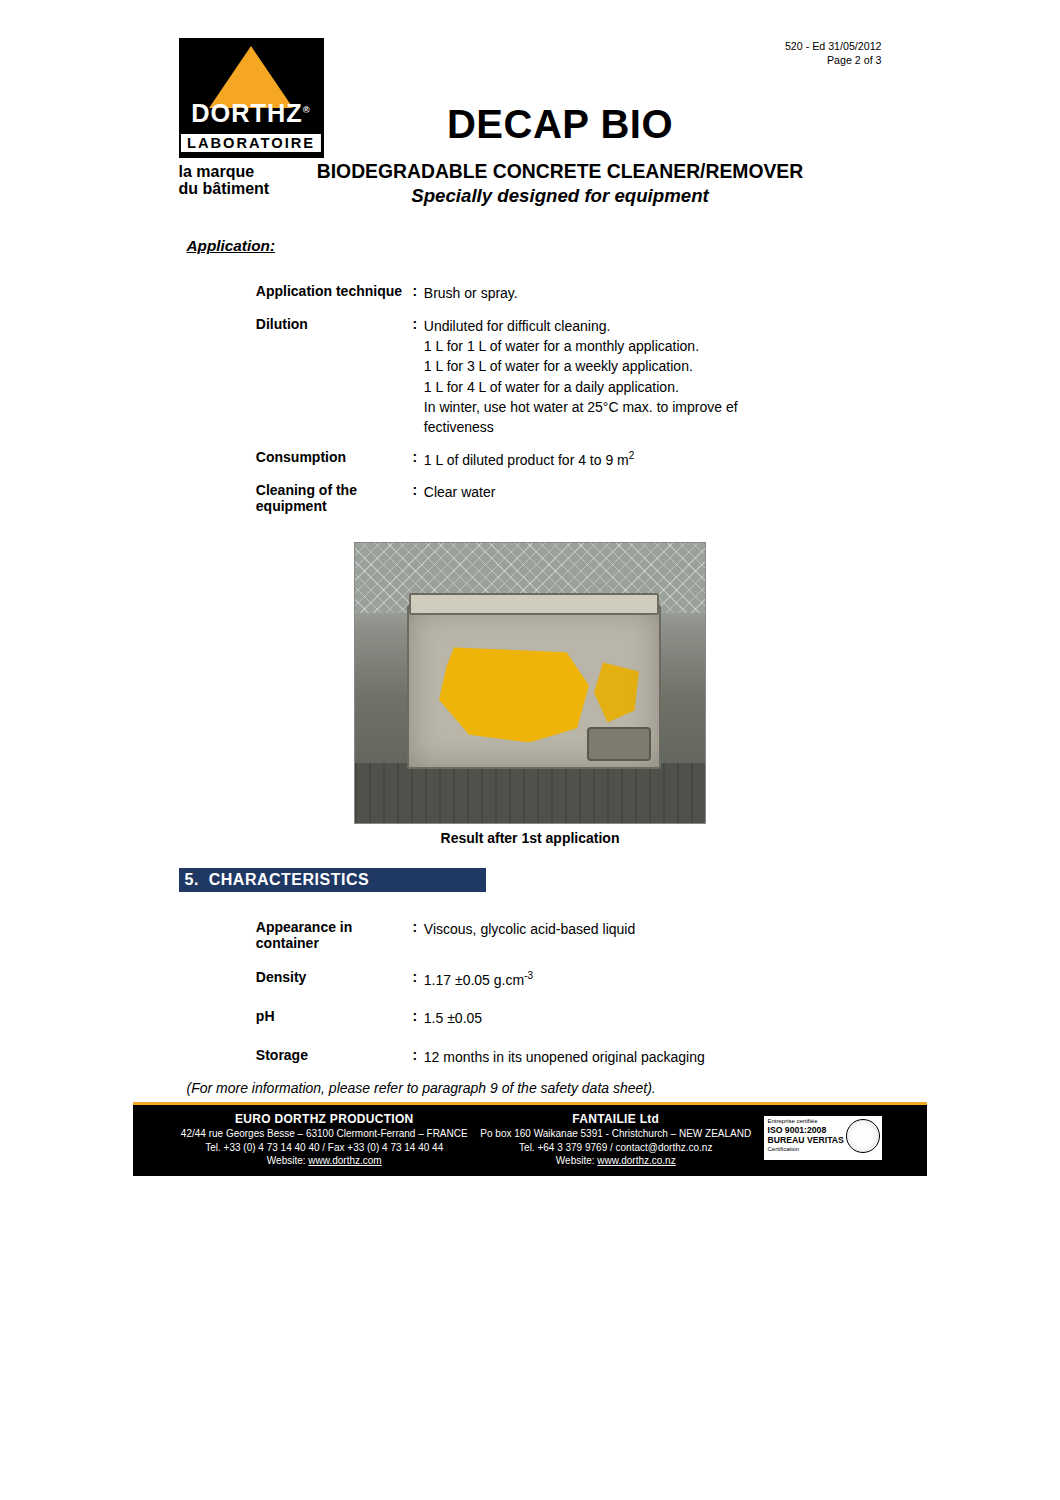DORTHZ®
LABORATOIRE
la marque
du bâtiment
520 - Ed 31/05/2012
Page 2 of 3
DECAP BIO
BIODEGRADABLE CONCRETE CLEANER/REMOVER
Specially designed for equipment
Application:
| Application technique | : | Brush or spray. |
| Dilution | : | Undiluted for difficult cleaning. 1 L for 1 L of water for a monthly application. 1 L for 3 L of water for a weekly application. 1 L for 4 L of water for a daily application. In winter, use hot water at 25°C max. to improve ef fectiveness |
| Consumption | : | 1 L of diluted product for 4 to 9 m 2 |
| Cleaning of the equipment | : | Clear water |
Result after 1st application
5. CHARACTERISTICS
| Appearance in container | : | Viscous, glycolic acid-based liquid |
| Density | : | 1.17 ±0.05 g.cm -3 |
| pH | : | 1.5 ±0.05 |
| Storage | : | 12 months in its unopened original packaging |
(For more information, please refer to paragraph 9 of the safety data sheet).
EURO DORTHZ PRODUCTION
42/44 rue Georges Besse – 63100 Clermont-Ferrand – FRANCE
Tel. +33 (0) 4 73 14 40 40 / Fax +33 (0) 4 73 14 40 44
Website: www.dorthz.com
FANTAILIE Ltd
Po box 160 Waikanae 5391 - Christchurch – NEW ZEALAND
Tel. +64 3 379 9769 / contact@dorthz.co.nz
Website: www.dorthz.co.nz
Entreprise certifiée
ISO 9001:2008
BUREAU VERITAS
Certification